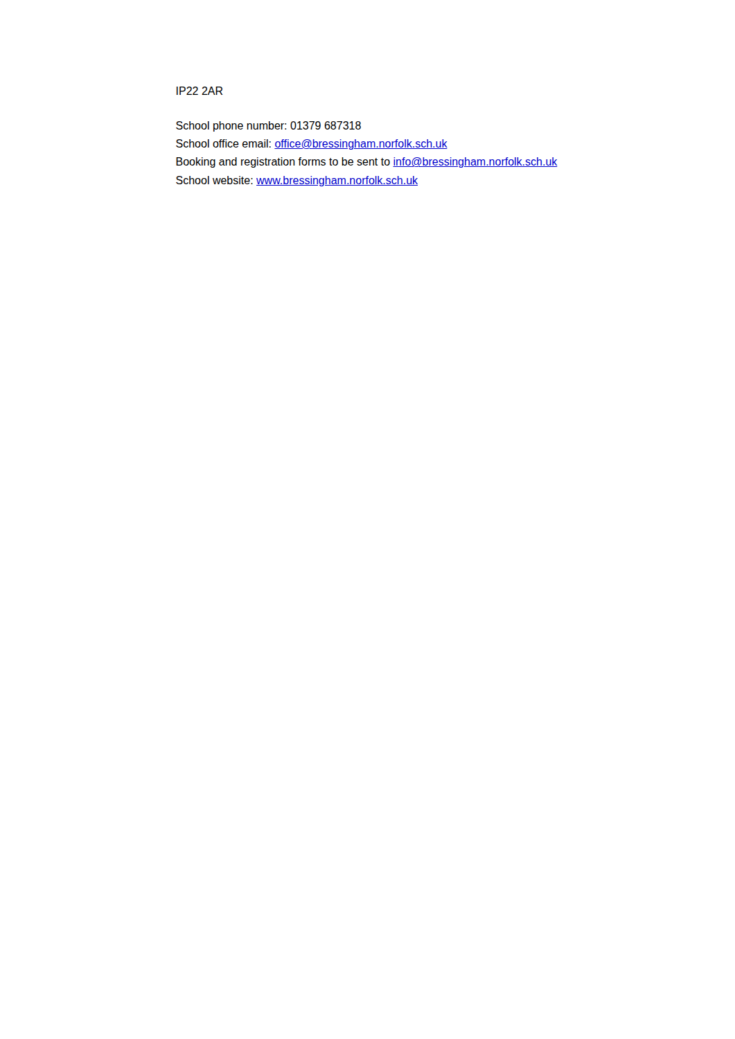IP22 2AR
School phone number: 01379 687318
School office email: office@bressingham.norfolk.sch.uk
Booking and registration forms to be sent to info@bressingham.norfolk.sch.uk
School website: www.bressingham.norfolk.sch.uk